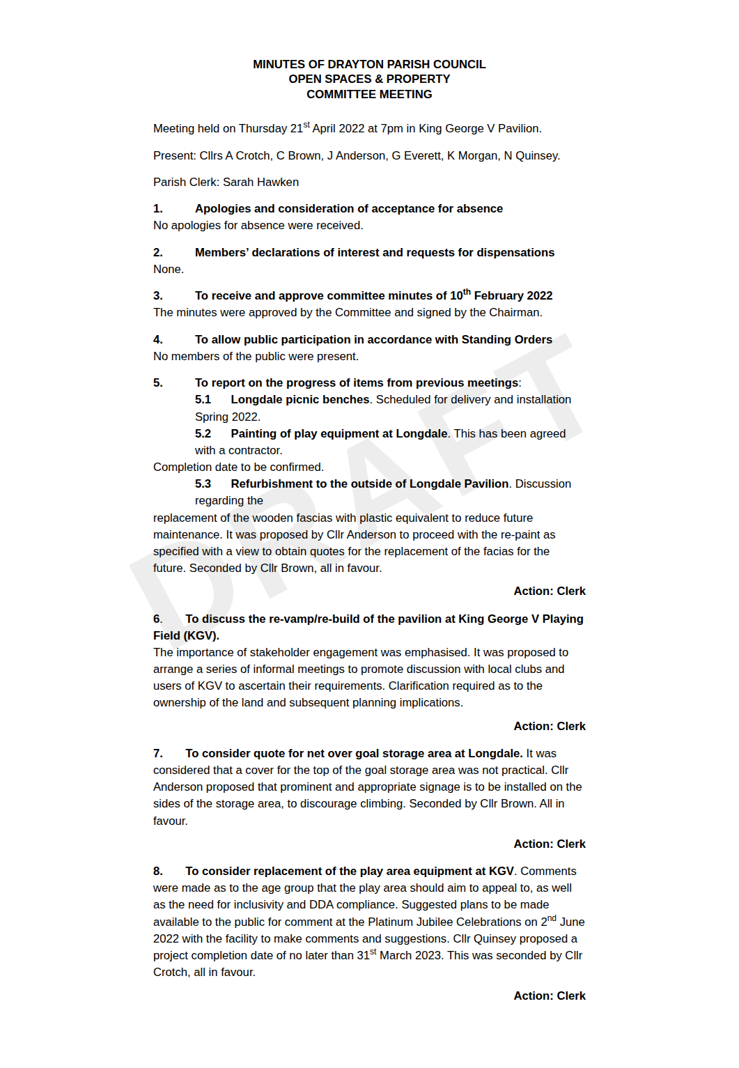DRAFT
MINUTES OF DRAYTON PARISH COUNCIL OPEN SPACES & PROPERTY COMMITTEE MEETING
Meeting held on Thursday 21st April 2022 at 7pm in King George V Pavilion.
Present: Cllrs A Crotch, C Brown, J Anderson, G Everett, K Morgan, N Quinsey.
Parish Clerk: Sarah Hawken
1. Apologies and consideration of acceptance for absence
No apologies for absence were received.
2. Members’ declarations of interest and requests for dispensations
None.
3. To receive and approve committee minutes of 10th February 2022
The minutes were approved by the Committee and signed by the Chairman.
4. To allow public participation in accordance with Standing Orders
No members of the public were present.
5. To report on the progress of items from previous meetings:
5.1 Longdale picnic benches. Scheduled for delivery and installation Spring 2022.
5.2 Painting of play equipment at Longdale. This has been agreed with a contractor.
Completion date to be confirmed.
5.3 Refurbishment to the outside of Longdale Pavilion. Discussion regarding the
replacement of the wooden fascias with plastic equivalent to reduce future maintenance. It was proposed by Cllr Anderson to proceed with the re-paint as specified with a view to obtain quotes for the replacement of the facias for the future. Seconded by Cllr Brown, all in favour.
Action: Clerk
6. To discuss the re-vamp/re-build of the pavilion at King George V Playing Field (KGV).
The importance of stakeholder engagement was emphasised. It was proposed to arrange a series of informal meetings to promote discussion with local clubs and users of KGV to ascertain their requirements. Clarification required as to the ownership of the land and subsequent planning implications.
Action: Clerk
7. To consider quote for net over goal storage area at Longdale. It was considered that a cover for the top of the goal storage area was not practical. Cllr Anderson proposed that prominent and appropriate signage is to be installed on the sides of the storage area, to discourage climbing. Seconded by Cllr Brown. All in favour.
Action: Clerk
8. To consider replacement of the play area equipment at KGV. Comments were made as to the age group that the play area should aim to appeal to, as well as the need for inclusivity and DDA compliance. Suggested plans to be made available to the public for comment at the Platinum Jubilee Celebrations on 2nd June 2022 with the facility to make comments and suggestions. Cllr Quinsey proposed a project completion date of no later than 31st March 2023. This was seconded by Cllr Crotch, all in favour.
Action: Clerk